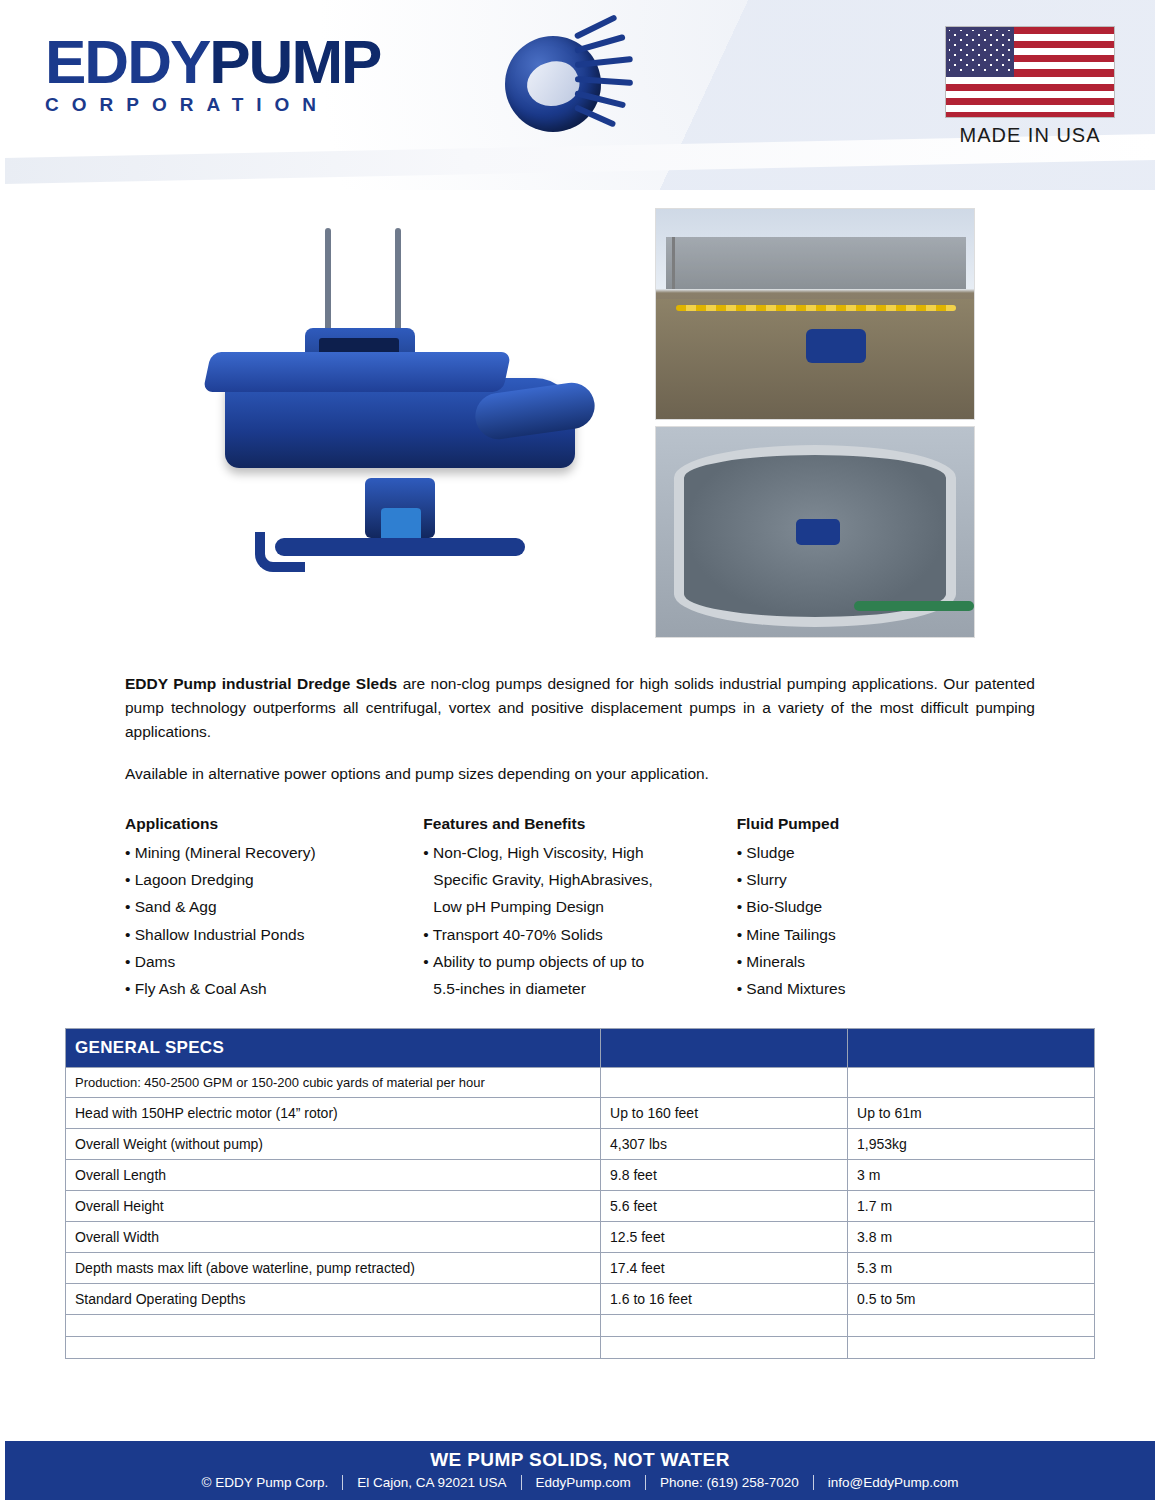EDDYPUMP
CORPORATION
MADE IN USA
EDDY Pump industrial Dredge Sleds are non-clog pumps designed for high solids industrial pumping applications. Our patented pump technology outperforms all centrifugal, vortex and positive displacement pumps in a variety of the most difficult pumping applications.
Available in alternative power options and pump sizes depending on your application.
Applications
• Mining (Mineral Recovery)
• Lagoon Dredging
• Sand & Agg
• Shallow Industrial Ponds
• Dams
• Fly Ash & Coal Ash
Features and Benefits
• Non-Clog, High Viscosity, High
Specific Gravity, HighAbrasives,
Low pH Pumping Design
• Transport 40-70% Solids
• Ability to pump objects of up to
5.5-inches in diameter
Fluid Pumped
• Sludge
• Slurry
• Bio-Sludge
• Mine Tailings
• Minerals
• Sand Mixtures
| GENERAL SPECS | | |
| --- | --- | --- |
| Production: 450-2500 GPM or 150-200 cubic yards of material per hour | | |
| Head with 150HP electric motor (14” rotor) | Up to 160 feet | Up to 61m |
| Overall Weight (without pump) | 4,307 lbs | 1,953kg |
| Overall Length | 9.8 feet | 3 m |
| Overall Height | 5.6 feet | 1.7 m |
| Overall Width | 12.5 feet | 3.8 m |
| Depth masts max lift (above waterline, pump retracted) | 17.4 feet | 5.3 m |
| Standard Operating Depths | 1.6 to 16 feet | 0.5 to 5m |
WE PUMP SOLIDS, NOT WATER
© EDDY Pump Corp. El Cajon, CA 92021 USA EddyPump.com Phone: (619) 258-7020 info@EddyPump.com